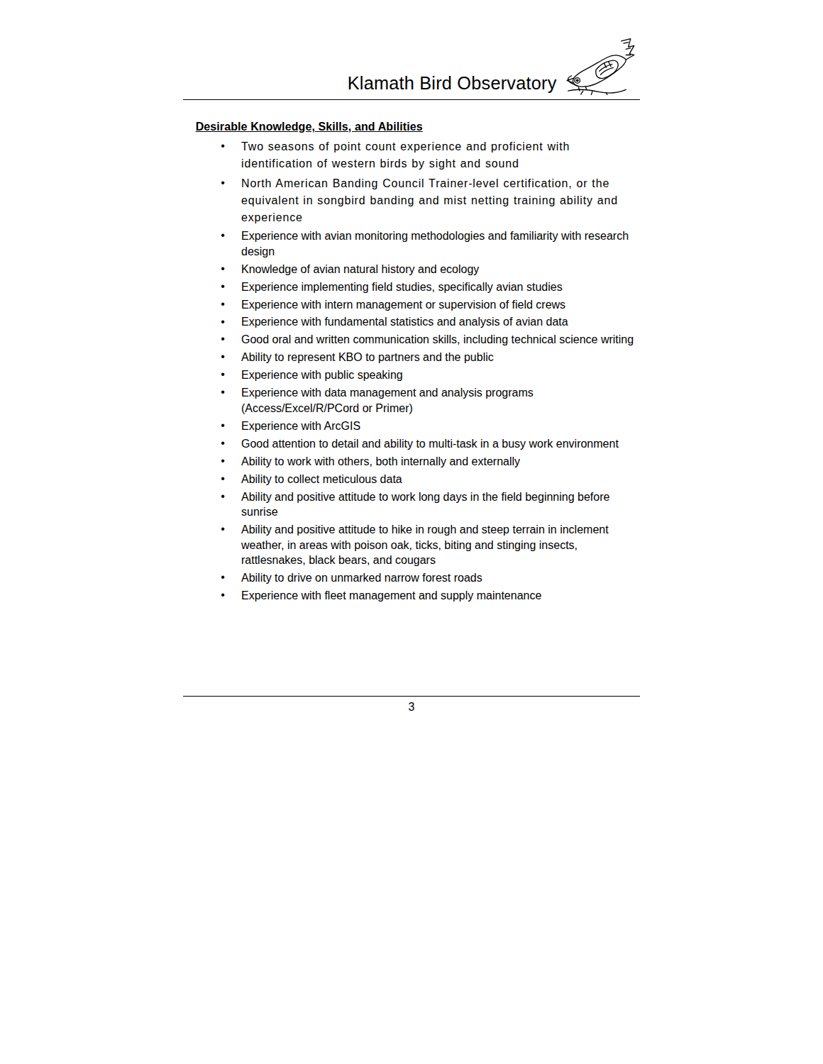Klamath Bird Observatory
Desirable Knowledge, Skills, and Abilities
Two seasons of point count experience and proficient with identification of western birds by sight and sound
North American Banding Council Trainer-level certification, or the equivalent in songbird banding and mist netting training ability and experience
Experience with avian monitoring methodologies and familiarity with research design
Knowledge of avian natural history and ecology
Experience implementing field studies, specifically avian studies
Experience with intern management or supervision of field crews
Experience with fundamental statistics and analysis of avian data
Good oral and written communication skills, including technical science writing
Ability to represent KBO to partners and the public
Experience with public speaking
Experience with data management and analysis programs (Access/Excel/R/PCord or Primer)
Experience with ArcGIS
Good attention to detail and ability to multi-task in a busy work environment
Ability to work with others, both internally and externally
Ability to collect meticulous data
Ability and positive attitude to work long days in the field beginning before sunrise
Ability and positive attitude to hike in rough and steep terrain in inclement weather, in areas with poison oak, ticks, biting and stinging insects, rattlesnakes, black bears, and cougars
Ability to drive on unmarked narrow forest roads
Experience with fleet management and supply maintenance
3